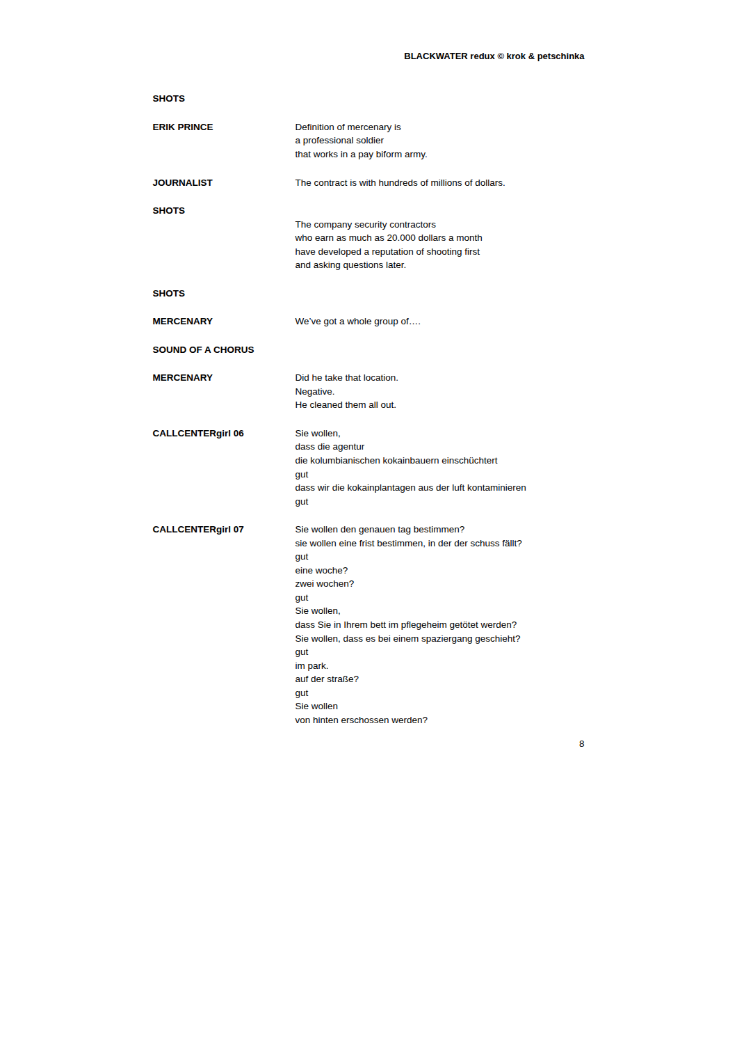BLACKWATER redux © krok & petschinka
| SHOTS | |
| ERIK PRINCE | Definition of mercenary is a professional soldier that works in a pay biform army. |
| JOURNALIST | The contract is with hundreds of millions of dollars. |
| SHOTS | |
| | The company security contractors who earn as much as 20.000 dollars a month have developed a reputation of shooting first and asking questions later. |
| SHOTS | |
| MERCENARY | We’ve got a whole group of…. |
| SOUND OF A CHORUS | |
| MERCENARY | Did he take that location. Negative. He cleaned them all out. |
| CALLCENTERgirl 06 | Sie wollen, dass die agentur die kolumbianischen kokainbauern einschüchtert gut dass wir die kokainplantagen aus der luft kontaminieren gut |
| CALLCENTERgirl 07 | Sie wollen den genauen tag bestimmen? sie wollen eine frist bestimmen, in der der schuss fällt? gut eine woche? zwei wochen? gut Sie wollen, dass Sie in Ihrem bett im pflegeheim getötet werden? Sie wollen, dass es bei einem spaziergang geschieht? gut im park. auf der straße? gut Sie wollen von hinten erschossen werden? |
8